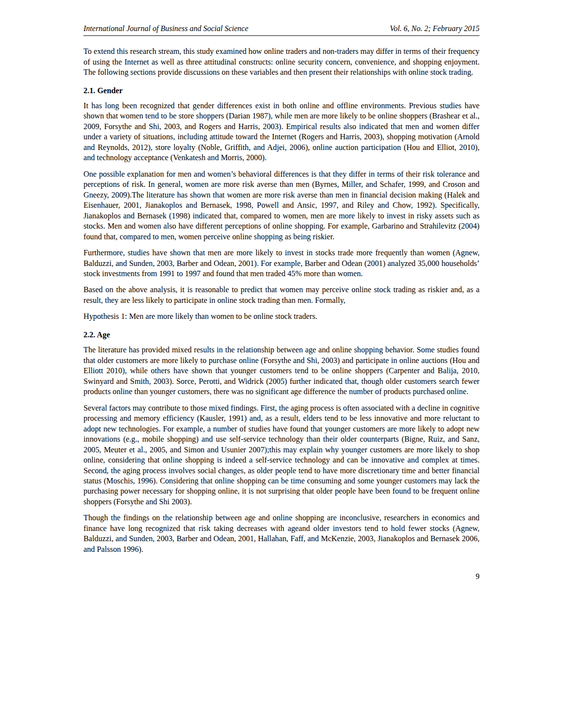International Journal of Business and Social Science Vol. 6, No. 2; February 2015
To extend this research stream, this study examined how online traders and non-traders may differ in terms of their frequency of using the Internet as well as three attitudinal constructs: online security concern, convenience, and shopping enjoyment. The following sections provide discussions on these variables and then present their relationships with online stock trading.
2.1. Gender
It has long been recognized that gender differences exist in both online and offline environments. Previous studies have shown that women tend to be store shoppers (Darian 1987), while men are more likely to be online shoppers (Brashear et al., 2009, Forsythe and Shi, 2003, and Rogers and Harris, 2003). Empirical results also indicated that men and women differ under a variety of situations, including attitude toward the Internet (Rogers and Harris, 2003), shopping motivation (Arnold and Reynolds, 2012), store loyalty (Noble, Griffith, and Adjei, 2006), online auction participation (Hou and Elliot, 2010), and technology acceptance (Venkatesh and Morris, 2000).
One possible explanation for men and women’s behavioral differences is that they differ in terms of their risk tolerance and perceptions of risk. In general, women are more risk averse than men (Byrnes, Miller, and Schafer, 1999, and Croson and Gneezy, 2009).The literature has shown that women are more risk averse than men in financial decision making (Halek and Eisenhauer, 2001, Jianakoplos and Bernasek, 1998, Powell and Ansic, 1997, and Riley and Chow, 1992). Specifically, Jianakoplos and Bernasek (1998) indicated that, compared to women, men are more likely to invest in risky assets such as stocks. Men and women also have different perceptions of online shopping. For example, Garbarino and Strahilevitz (2004) found that, compared to men, women perceive online shopping as being riskier.
Furthermore, studies have shown that men are more likely to invest in stocks trade more frequently than women (Agnew, Balduzzi, and Sunden, 2003, Barber and Odean, 2001). For example, Barber and Odean (2001) analyzed 35,000 households’ stock investments from 1991 to 1997 and found that men traded 45% more than women.
Based on the above analysis, it is reasonable to predict that women may perceive online stock trading as riskier and, as a result, they are less likely to participate in online stock trading than men. Formally,
Hypothesis 1: Men are more likely than women to be online stock traders.
2.2. Age
The literature has provided mixed results in the relationship between age and online shopping behavior. Some studies found that older customers are more likely to purchase online (Forsythe and Shi, 2003) and participate in online auctions (Hou and Elliott 2010), while others have shown that younger customers tend to be online shoppers (Carpenter and Balija, 2010, Swinyard and Smith, 2003). Sorce, Perotti, and Widrick (2005) further indicated that, though older customers search fewer products online than younger customers, there was no significant age difference the number of products purchased online.
Several factors may contribute to those mixed findings. First, the aging process is often associated with a decline in cognitive processing and memory efficiency (Kausler, 1991) and, as a result, elders tend to be less innovative and more reluctant to adopt new technologies. For example, a number of studies have found that younger customers are more likely to adopt new innovations (e.g., mobile shopping) and use self-service technology than their older counterparts (Bigne, Ruiz, and Sanz, 2005, Meuter et al., 2005, and Simon and Usunier 2007);this may explain why younger customers are more likely to shop online, considering that online shopping is indeed a self-service technology and can be innovative and complex at times. Second, the aging process involves social changes, as older people tend to have more discretionary time and better financial status (Moschis, 1996). Considering that online shopping can be time consuming and some younger customers may lack the purchasing power necessary for shopping online, it is not surprising that older people have been found to be frequent online shoppers (Forsythe and Shi 2003).
Though the findings on the relationship between age and online shopping are inconclusive, researchers in economics and finance have long recognized that risk taking decreases with ageand older investors tend to hold fewer stocks (Agnew, Balduzzi, and Sunden, 2003, Barber and Odean, 2001, Hallahan, Faff, and McKenzie, 2003, Jianakoplos and Bernasek 2006, and Palsson 1996).
9